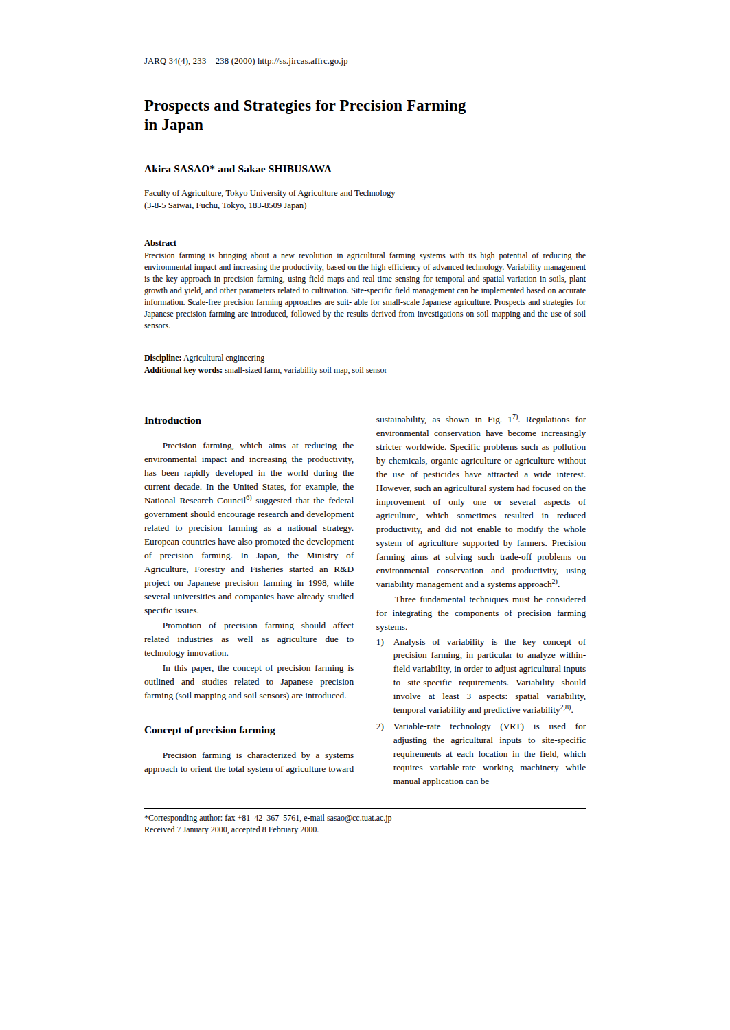JARQ 34(4), 233 – 238 (2000) http://ss.jircas.affrc.go.jp
Prospects and Strategies for Precision Farming
in Japan
Akira SASAO* and Sakae SHIBUSAWA
Faculty of Agriculture, Tokyo University of Agriculture and Technology
(3-8-5 Saiwai, Fuchu, Tokyo, 183-8509 Japan)
Abstract
Precision farming is bringing about a new revolution in agricultural farming systems with its high potential of reducing the environmental impact and increasing the productivity, based on the high efficiency of advanced technology. Variability management is the key approach in precision farming, using field maps and real-time sensing for temporal and spatial variation in soils, plant growth and yield, and other parameters related to cultivation. Site-specific field management can be implemented based on accurate information. Scale-free precision farming approaches are suit- able for small-scale Japanese agriculture. Prospects and strategies for Japanese precision farming are introduced, followed by the results derived from investigations on soil mapping and the use of soil sensors.
Discipline: Agricultural engineering
Additional key words: small-sized farm, variability soil map, soil sensor
Introduction
Precision farming, which aims at reducing the environmental impact and increasing the productivity, has been rapidly developed in the world during the current decade. In the United States, for example, the National Research Council6) suggested that the federal government should encourage research and development related to precision farming as a national strategy. European countries have also promoted the development of precision farming. In Japan, the Ministry of Agriculture, Forestry and Fisheries started an R&D project on Japanese precision farming in 1998, while several universities and companies have already studied specific issues.
Promotion of precision farming should affect related industries as well as agriculture due to technology innovation.
In this paper, the concept of precision farming is outlined and studies related to Japanese precision farming (soil mapping and soil sensors) are introduced.
Concept of precision farming
Precision farming is characterized by a systems approach to orient the total system of agriculture toward sustainability, as shown in Fig. 17). Regulations for environmental conservation have become increasingly stricter worldwide. Specific problems such as pollution by chemicals, organic agriculture or agriculture without the use of pesticides have attracted a wide interest. However, such an agricultural system had focused on the improvement of only one or several aspects of agriculture, which sometimes resulted in reduced productivity, and did not enable to modify the whole system of agriculture supported by farmers. Precision farming aims at solving such trade-off problems on environmental conservation and productivity, using variability management and a systems approach2).
Three fundamental techniques must be considered for integrating the components of precision farming systems.
Analysis of variability is the key concept of precision farming, in particular to analyze within-field variability, in order to adjust agricultural inputs to site-specific requirements. Variability should involve at least 3 aspects: spatial variability, temporal variability and predictive variability2,8).
Variable-rate technology (VRT) is used for adjusting the agricultural inputs to site-specific requirements at each location in the field, which requires variable-rate working machinery while manual application can be
*Corresponding author: fax +81–42–367–5761, e-mail sasao@cc.tuat.ac.jp
Received 7 January 2000, accepted 8 February 2000.